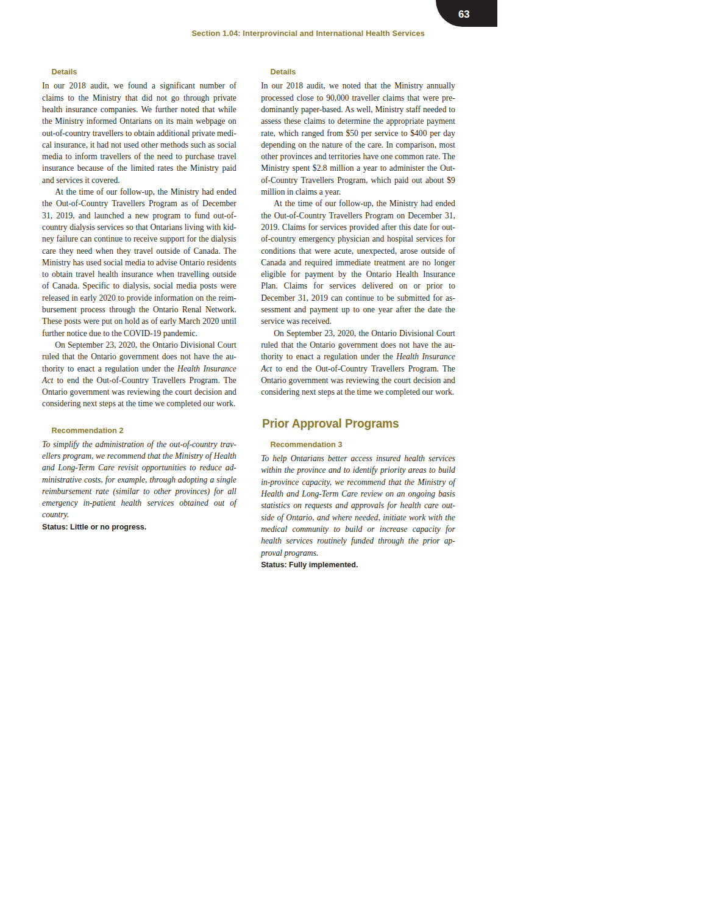Section 1.04: Interprovincial and International Health Services
63
Details
In our 2018 audit, we found a significant number of claims to the Ministry that did not go through private health insurance companies. We further noted that while the Ministry informed Ontarians on its main webpage on out-of-country travellers to obtain additional private medical insurance, it had not used other methods such as social media to inform travellers of the need to purchase travel insurance because of the limited rates the Ministry paid and services it covered.
At the time of our follow-up, the Ministry had ended the Out-of-Country Travellers Program as of December 31, 2019, and launched a new program to fund out-of-country dialysis services so that Ontarians living with kidney failure can continue to receive support for the dialysis care they need when they travel outside of Canada. The Ministry has used social media to advise Ontario residents to obtain travel health insurance when travelling outside of Canada. Specific to dialysis, social media posts were released in early 2020 to provide information on the reimbursement process through the Ontario Renal Network. These posts were put on hold as of early March 2020 until further notice due to the COVID-19 pandemic.
On September 23, 2020, the Ontario Divisional Court ruled that the Ontario government does not have the authority to enact a regulation under the Health Insurance Act to end the Out-of-Country Travellers Program. The Ontario government was reviewing the court decision and considering next steps at the time we completed our work.
Recommendation 2
To simplify the administration of the out-of-country travellers program, we recommend that the Ministry of Health and Long-Term Care revisit opportunities to reduce administrative costs, for example, through adopting a single reimbursement rate (similar to other provinces) for all emergency in-patient health services obtained out of country.
Status: Little or no progress.
Details
In our 2018 audit, we noted that the Ministry annually processed close to 90,000 traveller claims that were predominantly paper-based. As well, Ministry staff needed to assess these claims to determine the appropriate payment rate, which ranged from $50 per service to $400 per day depending on the nature of the care. In comparison, most other provinces and territories have one common rate. The Ministry spent $2.8 million a year to administer the Out-of-Country Travellers Program, which paid out about $9 million in claims a year.
At the time of our follow-up, the Ministry had ended the Out-of-Country Travellers Program on December 31, 2019. Claims for services provided after this date for out-of-country emergency physician and hospital services for conditions that were acute, unexpected, arose outside of Canada and required immediate treatment are no longer eligible for payment by the Ontario Health Insurance Plan. Claims for services delivered on or prior to December 31, 2019 can continue to be submitted for assessment and payment up to one year after the date the service was received.
On September 23, 2020, the Ontario Divisional Court ruled that the Ontario government does not have the authority to enact a regulation under the Health Insurance Act to end the Out-of-Country Travellers Program. The Ontario government was reviewing the court decision and considering next steps at the time we completed our work.
Prior Approval Programs
Recommendation 3
To help Ontarians better access insured health services within the province and to identify priority areas to build in-province capacity, we recommend that the Ministry of Health and Long-Term Care review on an ongoing basis statistics on requests and approvals for health care outside of Ontario, and where needed, initiate work with the medical community to build or increase capacity for health services routinely funded through the prior approval programs.
Status: Fully implemented.